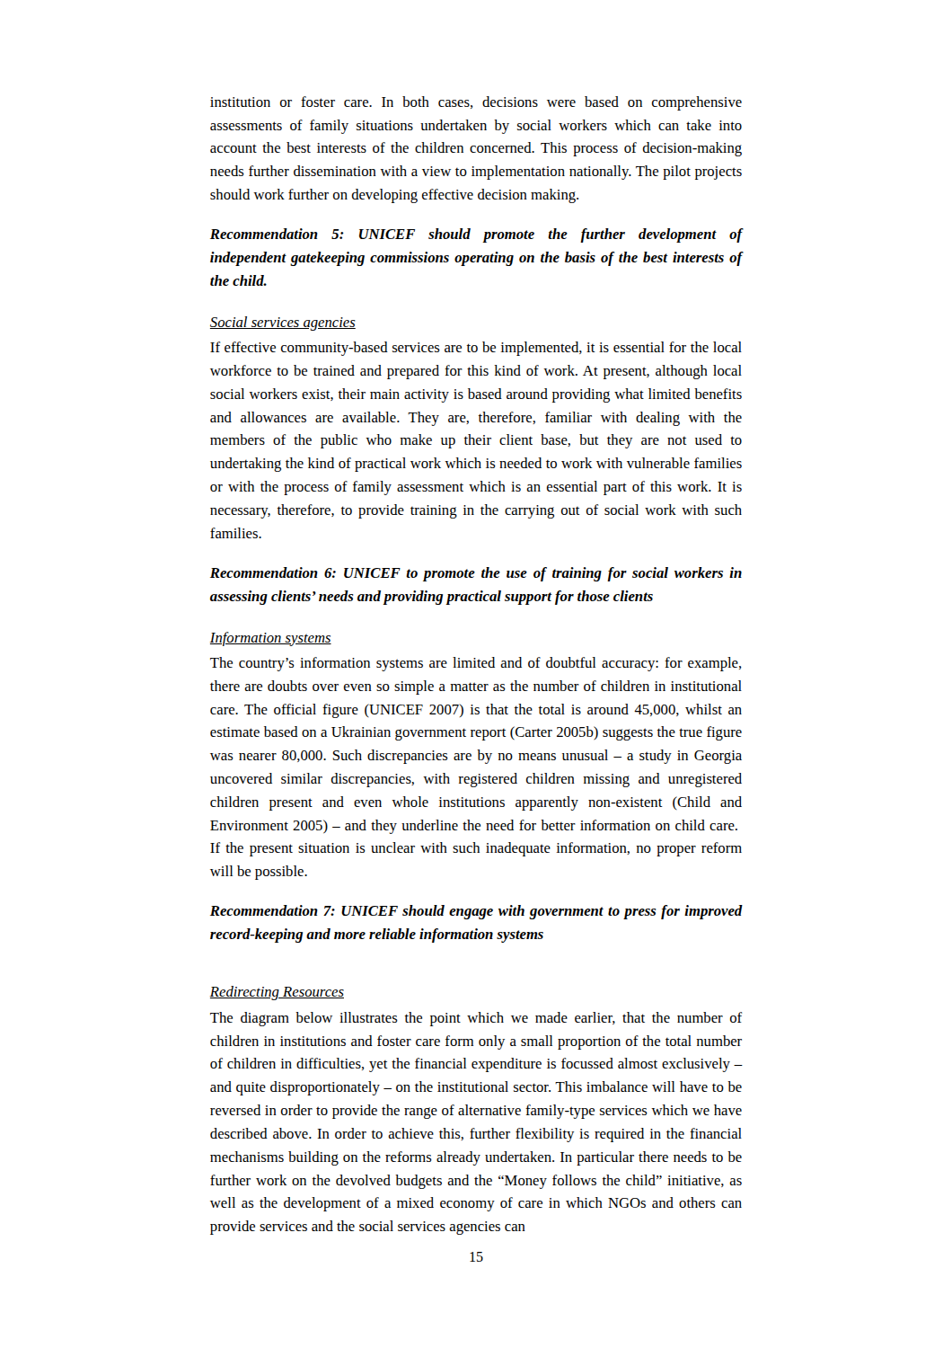institution or foster care. In both cases, decisions were based on comprehensive assessments of family situations undertaken by social workers which can take into account the best interests of the children concerned. This process of decision-making needs further dissemination with a view to implementation nationally. The pilot projects should work further on developing effective decision making.
Recommendation 5: UNICEF should promote the further development of independent gatekeeping commissions operating on the basis of the best interests of the child.
Social services agencies
If effective community-based services are to be implemented, it is essential for the local workforce to be trained and prepared for this kind of work. At present, although local social workers exist, their main activity is based around providing what limited benefits and allowances are available. They are, therefore, familiar with dealing with the members of the public who make up their client base, but they are not used to undertaking the kind of practical work which is needed to work with vulnerable families or with the process of family assessment which is an essential part of this work. It is necessary, therefore, to provide training in the carrying out of social work with such families.
Recommendation 6: UNICEF to promote the use of training for social workers in assessing clients’ needs and providing practical support for those clients
Information systems
The country’s information systems are limited and of doubtful accuracy: for example, there are doubts over even so simple a matter as the number of children in institutional care. The official figure (UNICEF 2007) is that the total is around 45,000, whilst an estimate based on a Ukrainian government report (Carter 2005b) suggests the true figure was nearer 80,000. Such discrepancies are by no means unusual – a study in Georgia uncovered similar discrepancies, with registered children missing and unregistered children present and even whole institutions apparently non-existent (Child and Environment 2005) – and they underline the need for better information on child care. If the present situation is unclear with such inadequate information, no proper reform will be possible.
Recommendation 7: UNICEF should engage with government to press for improved record-keeping and more reliable information systems
Redirecting Resources
The diagram below illustrates the point which we made earlier, that the number of children in institutions and foster care form only a small proportion of the total number of children in difficulties, yet the financial expenditure is focussed almost exclusively – and quite disproportionately – on the institutional sector. This imbalance will have to be reversed in order to provide the range of alternative family-type services which we have described above. In order to achieve this, further flexibility is required in the financial mechanisms building on the reforms already undertaken. In particular there needs to be further work on the devolved budgets and the “Money follows the child” initiative, as well as the development of a mixed economy of care in which NGOs and others can provide services and the social services agencies can
15